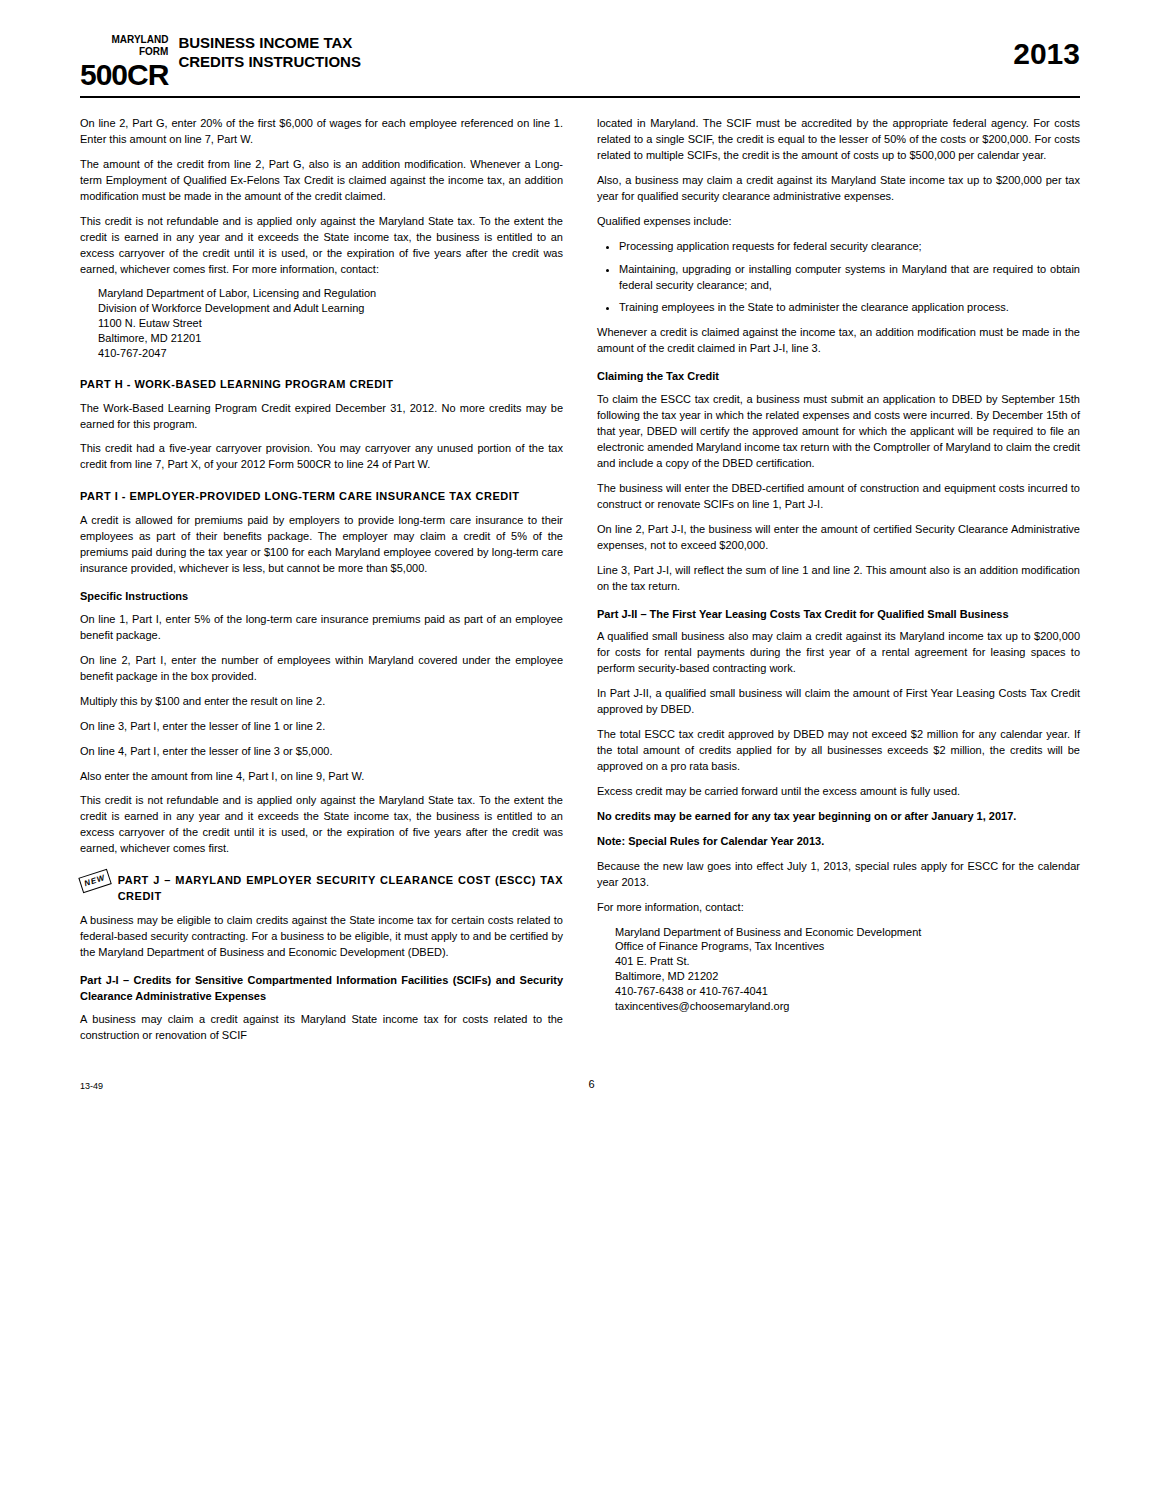MARYLAND
FORM
500CR
BUSINESS INCOME TAX
CREDITS INSTRUCTIONS
2013
On line 2, Part G, enter 20% of the first $6,000 of wages for each employee referenced on line 1. Enter this amount on line 7, Part W.
The amount of the credit from line 2, Part G, also is an addition modification. Whenever a Long-term Employment of Qualified Ex-Felons Tax Credit is claimed against the income tax, an addition modification must be made in the amount of the credit claimed.
This credit is not refundable and is applied only against the Maryland State tax. To the extent the credit is earned in any year and it exceeds the State income tax, the business is entitled to an excess carryover of the credit until it is used, or the expiration of five years after the credit was earned, whichever comes first. For more information, contact:
Maryland Department of Labor, Licensing and Regulation
Division of Workforce Development and Adult Learning
1100 N. Eutaw Street
Baltimore, MD 21201
410-767-2047
PART H - WORK-BASED LEARNING PROGRAM CREDIT
The Work-Based Learning Program Credit expired December 31, 2012. No more credits may be earned for this program.
This credit had a five-year carryover provision. You may carryover any unused portion of the tax credit from line 7, Part X, of your 2012 Form 500CR to line 24 of Part W.
PART I - EMPLOYER-PROVIDED LONG-TERM CARE INSURANCE TAX CREDIT
A credit is allowed for premiums paid by employers to provide long-term care insurance to their employees as part of their benefits package. The employer may claim a credit of 5% of the premiums paid during the tax year or $100 for each Maryland employee covered by long-term care insurance provided, whichever is less, but cannot be more than $5,000.
Specific Instructions
On line 1, Part I, enter 5% of the long-term care insurance premiums paid as part of an employee benefit package.
On line 2, Part I, enter the number of employees within Maryland covered under the employee benefit package in the box provided.
Multiply this by $100 and enter the result on line 2.
On line 3, Part I, enter the lesser of line 1 or line 2.
On line 4, Part I, enter the lesser of line 3 or $5,000.
Also enter the amount from line 4, Part I, on line 9, Part W.
This credit is not refundable and is applied only against the Maryland State tax. To the extent the credit is earned in any year and it exceeds the State income tax, the business is entitled to an excess carryover of the credit until it is used, or the expiration of five years after the credit was earned, whichever comes first.
NEW
PART J – MARYLAND EMPLOYER SECURITY CLEARANCE COST (ESCC) TAX CREDIT
A business may be eligible to claim credits against the State income tax for certain costs related to federal-based security contracting. For a business to be eligible, it must apply to and be certified by the Maryland Department of Business and Economic Development (DBED).
Part J-I – Credits for Sensitive Compartmented Information Facilities (SCIFs) and Security Clearance Administrative Expenses
A business may claim a credit against its Maryland State income tax for costs related to the construction or renovation of SCIF
located in Maryland. The SCIF must be accredited by the appropriate federal agency. For costs related to a single SCIF, the credit is equal to the lesser of 50% of the costs or $200,000. For costs related to multiple SCIFs, the credit is the amount of costs up to $500,000 per calendar year.
Also, a business may claim a credit against its Maryland State income tax up to $200,000 per tax year for qualified security clearance administrative expenses.
Qualified expenses include:
Processing application requests for federal security clearance;
Maintaining, upgrading or installing computer systems in Maryland that are required to obtain federal security clearance; and,
Training employees in the State to administer the clearance application process.
Whenever a credit is claimed against the income tax, an addition modification must be made in the amount of the credit claimed in Part J-I, line 3.
Claiming the Tax Credit
To claim the ESCC tax credit, a business must submit an application to DBED by September 15th following the tax year in which the related expenses and costs were incurred. By December 15th of that year, DBED will certify the approved amount for which the applicant will be required to file an electronic amended Maryland income tax return with the Comptroller of Maryland to claim the credit and include a copy of the DBED certification.
The business will enter the DBED-certified amount of construction and equipment costs incurred to construct or renovate SCIFs on line 1, Part J-I.
On line 2, Part J-I, the business will enter the amount of certified Security Clearance Administrative expenses, not to exceed $200,000.
Line 3, Part J-I, will reflect the sum of line 1 and line 2. This amount also is an addition modification on the tax return.
Part J-II – The First Year Leasing Costs Tax Credit for Qualified Small Business
A qualified small business also may claim a credit against its Maryland income tax up to $200,000 for costs for rental payments during the first year of a rental agreement for leasing spaces to perform security-based contracting work.
In Part J-II, a qualified small business will claim the amount of First Year Leasing Costs Tax Credit approved by DBED.
The total ESCC tax credit approved by DBED may not exceed $2 million for any calendar year. If the total amount of credits applied for by all businesses exceeds $2 million, the credits will be approved on a pro rata basis.
Excess credit may be carried forward until the excess amount is fully used.
No credits may be earned for any tax year beginning on or after January 1, 2017.
Note: Special Rules for Calendar Year 2013.
Because the new law goes into effect July 1, 2013, special rules apply for ESCC for the calendar year 2013.
For more information, contact:
Maryland Department of Business and Economic Development
Office of Finance Programs, Tax Incentives
401 E. Pratt St.
Baltimore, MD 21202
410-767-6438 or 410-767-4041
taxincentives@choosemaryland.org
13-49
6